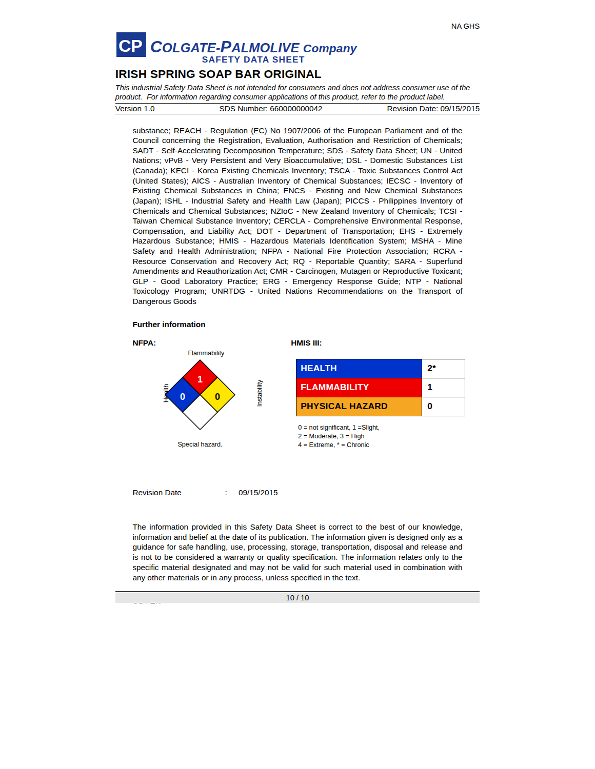NA GHS
C P
COLGATE-PALMOLIVE Company
SAFETY DATA SHEET
IRISH SPRING SOAP BAR ORIGINAL
This industrial Safety Data Sheet is not intended for consumers and does not address consumer use of the product. For information regarding consumer applications of this product, refer to the product label.
Version 1.0 SDS Number: 660000000042 Revision Date: 09/15/2015
substance; REACH - Regulation (EC) No 1907/2006 of the European Parliament and of the Council concerning the Registration, Evaluation, Authorisation and Restriction of Chemicals; SADT - Self-Accelerating Decomposition Temperature; SDS - Safety Data Sheet; UN - United Nations; vPvB - Very Persistent and Very Bioaccumulative; DSL - Domestic Substances List (Canada); KECI - Korea Existing Chemicals Inventory; TSCA - Toxic Substances Control Act (United States); AICS - Australian Inventory of Chemical Substances; IECSC - Inventory of Existing Chemical Substances in China; ENCS - Existing and New Chemical Substances (Japan); ISHL - Industrial Safety and Health Law (Japan); PICCS - Philippines Inventory of Chemicals and Chemical Substances; NZIoC - New Zealand Inventory of Chemicals; TCSI - Taiwan Chemical Substance Inventory; CERCLA - Comprehensive Environmental Response, Compensation, and Liability Act; DOT - Department of Transportation; EHS - Extremely Hazardous Substance; HMIS - Hazardous Materials Identification System; MSHA - Mine Safety and Health Administration; NFPA - National Fire Protection Association; RCRA - Resource Conservation and Recovery Act; RQ - Reportable Quantity; SARA - Superfund Amendments and Reauthorization Act; CMR - Carcinogen, Mutagen or Reproductive Toxicant; GLP - Good Laboratory Practice; ERG - Emergency Response Guide; NTP - National Toxicology Program; UNRTDG - United Nations Recommendations on the Transport of Dangerous Goods
Further information
NFPA:
Flammability
Health
Instability
Special hazard.
1 0 0
HMIS III:
| HEALTH | 2* |
| FLAMMABILITY | 1 |
| PHYSICAL HAZARD | 0 |
0 = not significant, 1 =Slight,
2 = Moderate, 3 = High
4 = Extreme, * = Chronic
Revision Date: 09/15/2015
The information provided in this Safety Data Sheet is correct to the best of our knowledge, information and belief at the date of its publication. The information given is designed only as a guidance for safe handling, use, processing, storage, transportation, disposal and release and is not to be considered a warranty or quality specification. The information relates only to the specific material designated and may not be valid for such material used in combination with any other materials or in any process, unless specified in the text.
US / EN
10 / 10